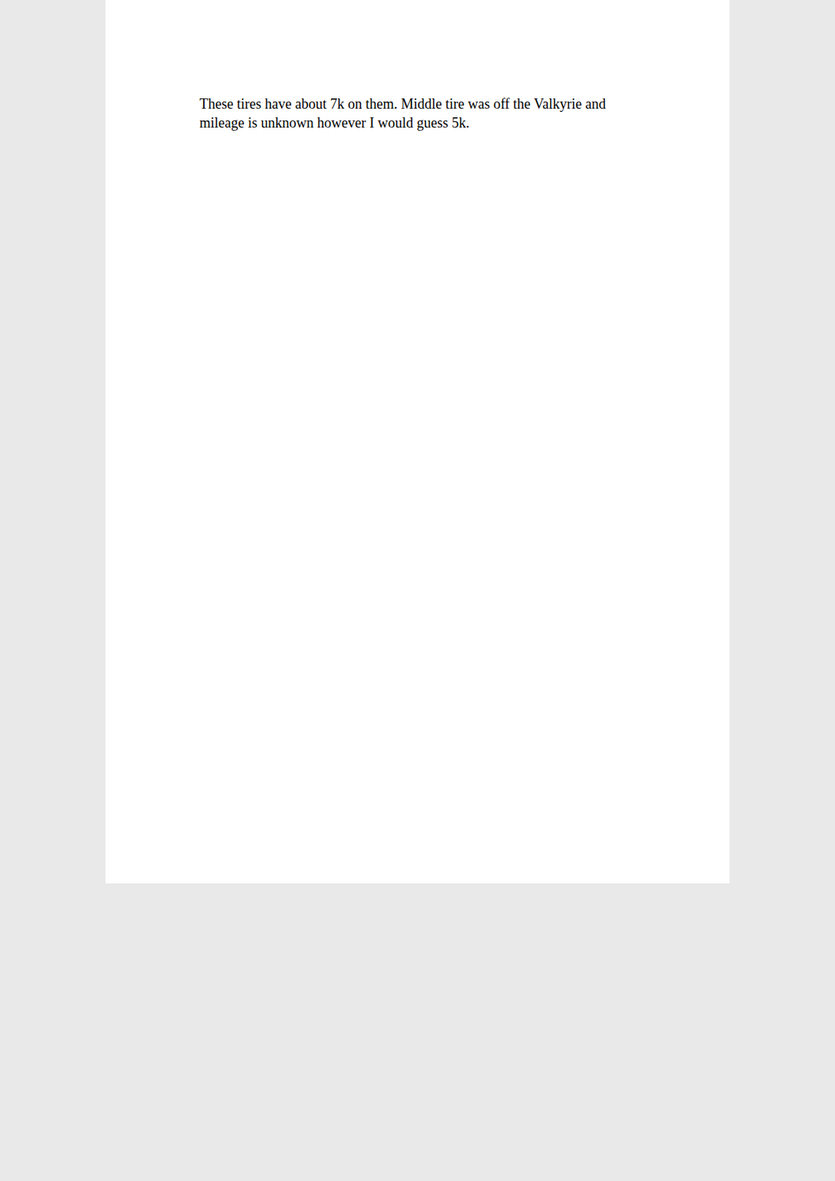These tires have about 7k on them. Middle tire was off the Valkyrie and mileage is unknown however I would guess 5k.